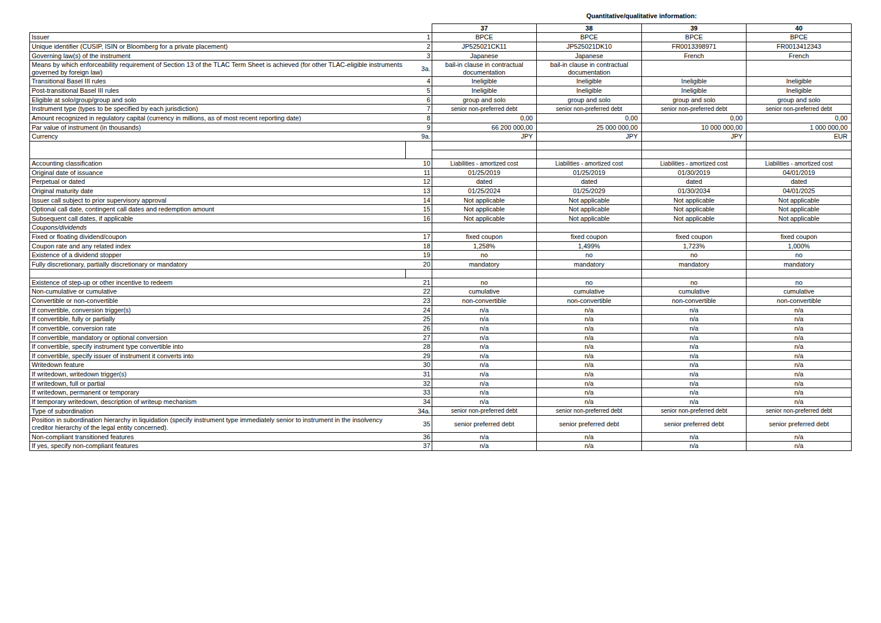| | | Quantitative/qualitative information: |
| | | 37 | 38 | 39 | 40 |
| Issuer | 1 | BPCE | BPCE | BPCE | BPCE |
| Unique identifier (CUSIP, ISIN or Bloomberg for a private placement) | 2 | JP525021CK11 | JP525021DK10 | FR0013398971 | FR0013412343 |
| Governing law(s) of the instrument | 3 | Japanese | Japanese | French | French |
| Means by which enforceability requirement of Section 13 of the TLAC Term Sheet is achieved (for other TLAC-eligible instruments governed by foreign law) | 3a. | bail-in clause in contractual documentation | bail-in clause in contractual documentation | | |
| Transitional Basel III rules | 4 | Ineligible | Ineligible | Ineligible | Ineligible |
| Post-transitional Basel III rules | 5 | Ineligible | Ineligible | Ineligible | Ineligible |
| Eligible at solo/group/group and solo | 6 | group and solo | group and solo | group and solo | group and solo |
| Instrument type (types to be specified by each jurisdiction) | 7 | senior non-preferred debt | senior non-preferred debt | senior non-preferred debt | senior non-preferred debt |
| Amount recognized in regulatory capital (currency in millions, as of most recent reporting date) | 8 | 0,00 | 0,00 | 0,00 | 0,00 |
| Par value of instrument (in thousands) | 9 | 66 200 000,00 | 25 000 000,00 | 10 000 000,00 | 1 000 000,00 |
| Currency | 9a. | JPY | JPY | JPY | EUR |
| Accounting classification | 10 | Liabilities - amortized cost | Liabilities - amortized cost | Liabilities - amortized cost | Liabilities - amortized cost |
| Original date of issuance | 11 | 01/25/2019 | 01/25/2019 | 01/30/2019 | 04/01/2019 |
| Perpetual or dated | 12 | dated | dated | dated | dated |
| Original maturity date | 13 | 01/25/2024 | 01/25/2029 | 01/30/2034 | 04/01/2025 |
| Issuer call subject to prior supervisory approval | 14 | Not applicable | Not applicable | Not applicable | Not applicable |
| Optional call date, contingent call dates and redemption amount | 15 | Not applicable | Not applicable | Not applicable | Not applicable |
| Subsequent call dates, if applicable | 16 | Not applicable | Not applicable | Not applicable | Not applicable |
| Coupons/dividends | | | | | |
| Fixed or floating dividend/coupon | 17 | fixed coupon | fixed coupon | fixed coupon | fixed coupon |
| Coupon rate and any related index | 18 | 1,258% | 1,499% | 1,723% | 1,000% |
| Existence of a dividend stopper | 19 | no | no | no | no |
| Fully discretionary, partially discretionary or mandatory | 20 | mandatory | mandatory | mandatory | mandatory |
| Existence of step-up or other incentive to redeem | 21 | no | no | no | no |
| Non-cumulative or cumulative | 22 | cumulative | cumulative | cumulative | cumulative |
| Convertible or non-convertible | 23 | non-convertible | non-convertible | non-convertible | non-convertible |
| If convertible, conversion trigger(s) | 24 | n/a | n/a | n/a | n/a |
| If convertible, fully or partially | 25 | n/a | n/a | n/a | n/a |
| If convertible, conversion rate | 26 | n/a | n/a | n/a | n/a |
| If convertible, mandatory or optional conversion | 27 | n/a | n/a | n/a | n/a |
| If convertible, specify instrument type convertible into | 28 | n/a | n/a | n/a | n/a |
| If convertible, specify issuer of instrument it converts into | 29 | n/a | n/a | n/a | n/a |
| Writedown feature | 30 | n/a | n/a | n/a | n/a |
| If writedown, writedown trigger(s) | 31 | n/a | n/a | n/a | n/a |
| If writedown, full or partial | 32 | n/a | n/a | n/a | n/a |
| If writedown, permanent or temporary | 33 | n/a | n/a | n/a | n/a |
| If temporary writedown, description of writeup mechanism | 34 | n/a | n/a | n/a | n/a |
| Type of subordination | 34a. | senior non-preferred debt | senior non-preferred debt | senior non-preferred debt | senior non-preferred debt |
| Position in subordination hierarchy in liquidation (specify instrument type immediately senior to instrument in the insolvency creditor hierarchy of the legal entity concerned). | 35 | senior preferred debt | senior preferred debt | senior preferred debt | senior preferred debt |
| Non-compliant transitioned features | 36 | n/a | n/a | n/a | n/a |
| If yes, specify non-compliant features | 37 | n/a | n/a | n/a | n/a |